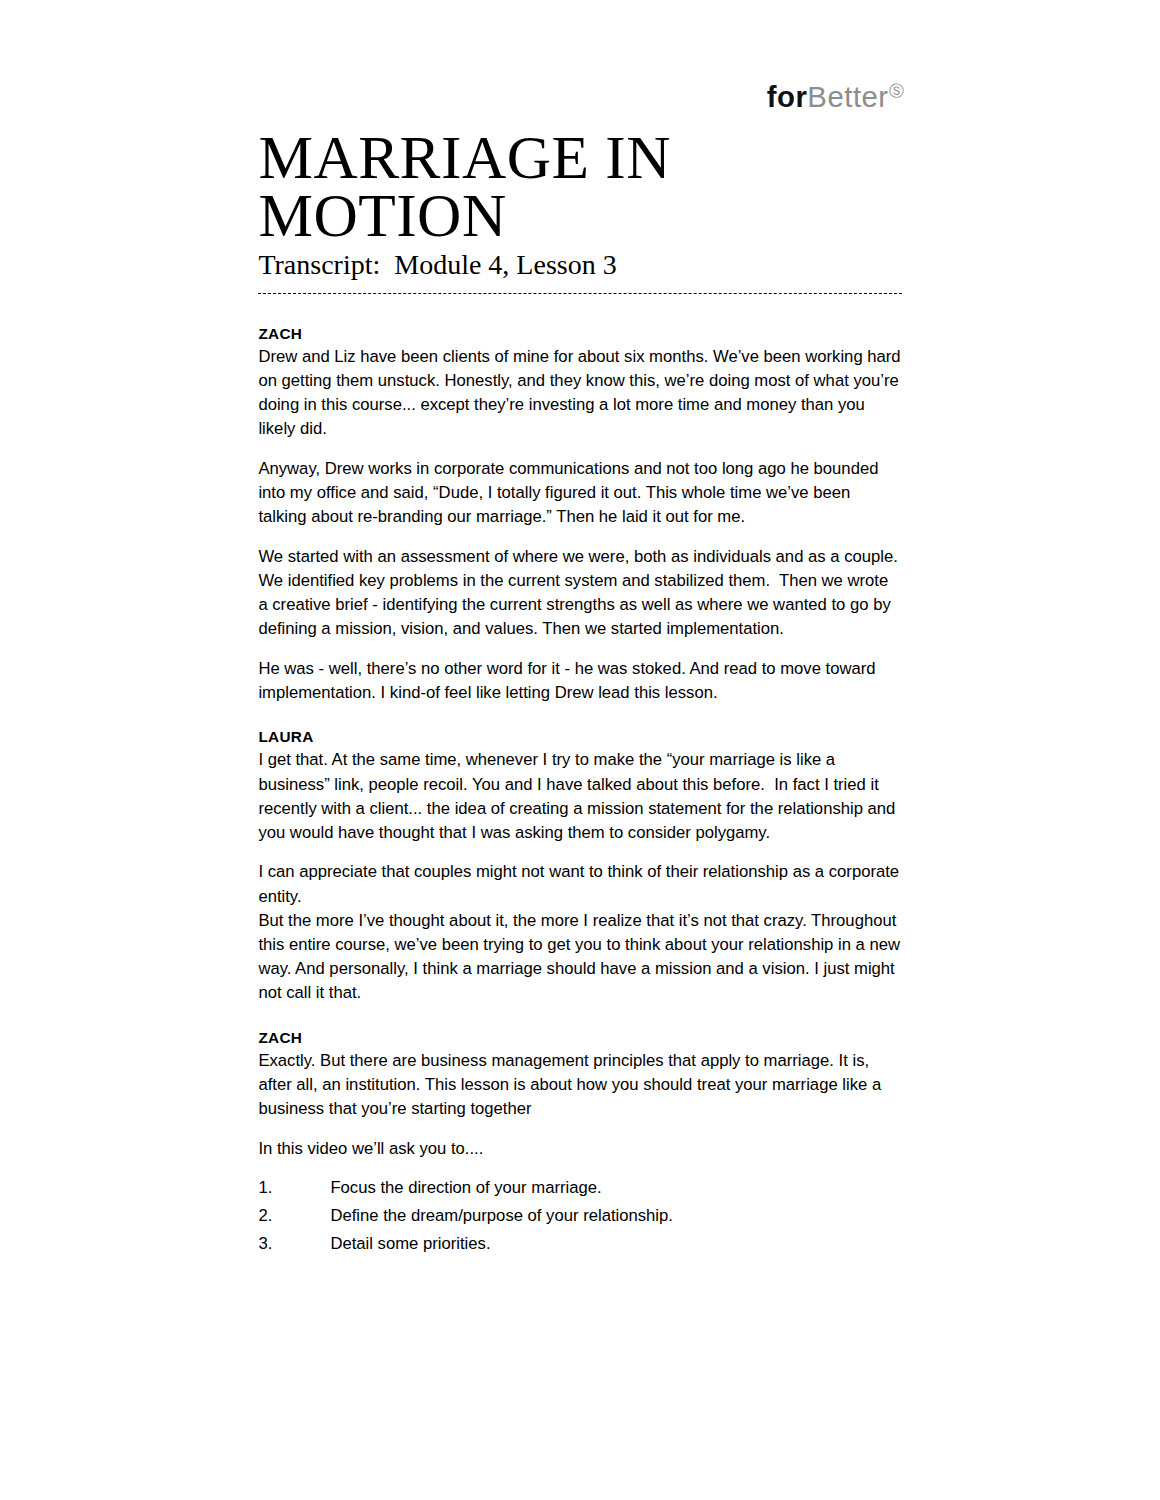for BetterⓈ
MARRIAGE IN MOTION
Transcript: Module 4, Lesson 3
ZACH
Drew and Liz have been clients of mine for about six months. We’ve been working hard on getting them unstuck. Honestly, and they know this, we’re doing most of what you’re doing in this course... except they’re investing a lot more time and money than you likely did.
Anyway, Drew works in corporate communications and not too long ago he bounded into my office and said, “Dude, I totally figured it out. This whole time we’ve been talking about re-branding our marriage.” Then he laid it out for me.
We started with an assessment of where we were, both as individuals and as a couple.
We identified key problems in the current system and stabilized them. Then we wrote a creative brief - identifying the current strengths as well as where we wanted to go by defining a mission, vision, and values. Then we started implementation.
He was - well, there’s no other word for it - he was stoked. And read to move toward implementation. I kind-of feel like letting Drew lead this lesson.
LAURA
I get that. At the same time, whenever I try to make the “your marriage is like a business” link, people recoil. You and I have talked about this before. In fact I tried it recently with a client... the idea of creating a mission statement for the relationship and you would have thought that I was asking them to consider polygamy.
I can appreciate that couples might not want to think of their relationship as a corporate entity.
But the more I’ve thought about it, the more I realize that it’s not that crazy. Throughout this entire course, we’ve been trying to get you to think about your relationship in a new way. And personally, I think a marriage should have a mission and a vision. I just might not call it that.
ZACH
Exactly. But there are business management principles that apply to marriage. It is, after all, an institution. This lesson is about how you should treat your marriage like a business that you’re starting together
In this video we’ll ask you to....
Focus the direction of your marriage.
Define the dream/purpose of your relationship.
Detail some priorities.